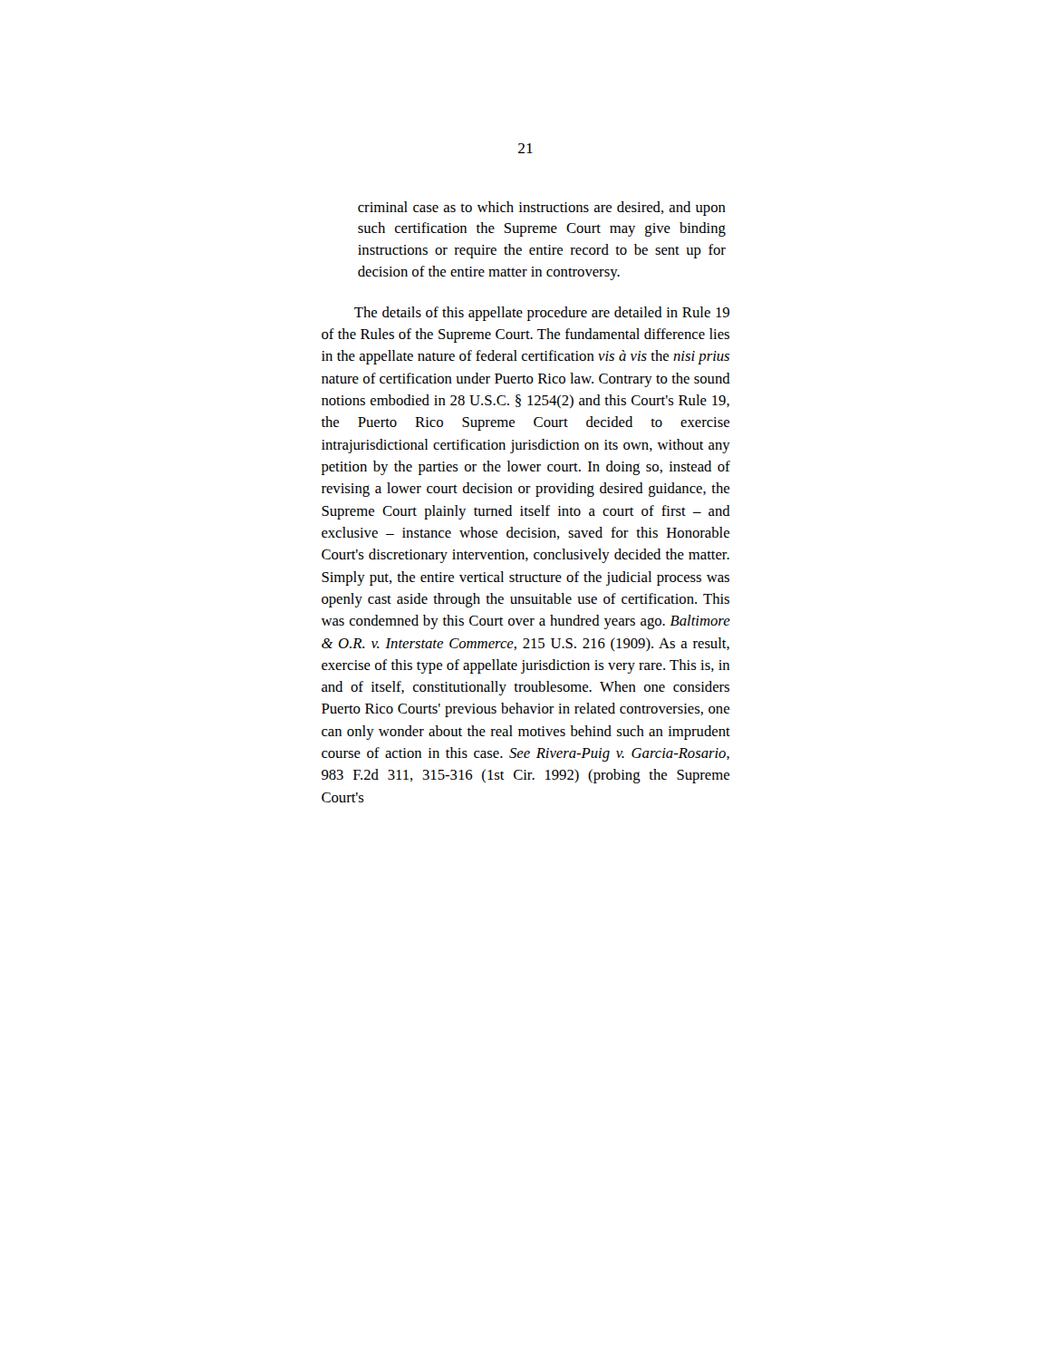21
criminal case as to which instructions are desired, and upon such certification the Supreme Court may give binding instructions or require the entire record to be sent up for decision of the entire matter in controversy.
The details of this appellate procedure are detailed in Rule 19 of the Rules of the Supreme Court. The fundamental difference lies in the appellate nature of federal certification vis à vis the nisi prius nature of certification under Puerto Rico law. Contrary to the sound notions embodied in 28 U.S.C. § 1254(2) and this Court's Rule 19, the Puerto Rico Supreme Court decided to exercise intrajurisdictional certification jurisdiction on its own, without any petition by the parties or the lower court. In doing so, instead of revising a lower court decision or providing desired guidance, the Supreme Court plainly turned itself into a court of first – and exclusive – instance whose decision, saved for this Honorable Court's discretionary intervention, conclusively decided the matter. Simply put, the entire vertical structure of the judicial process was openly cast aside through the unsuitable use of certification. This was condemned by this Court over a hundred years ago. Baltimore & O.R. v. Interstate Commerce, 215 U.S. 216 (1909). As a result, exercise of this type of appellate jurisdiction is very rare. This is, in and of itself, constitutionally troublesome. When one considers Puerto Rico Courts' previous behavior in related controversies, one can only wonder about the real motives behind such an imprudent course of action in this case. See Rivera-Puig v. Garcia-Rosario, 983 F.2d 311, 315-316 (1st Cir. 1992) (probing the Supreme Court's